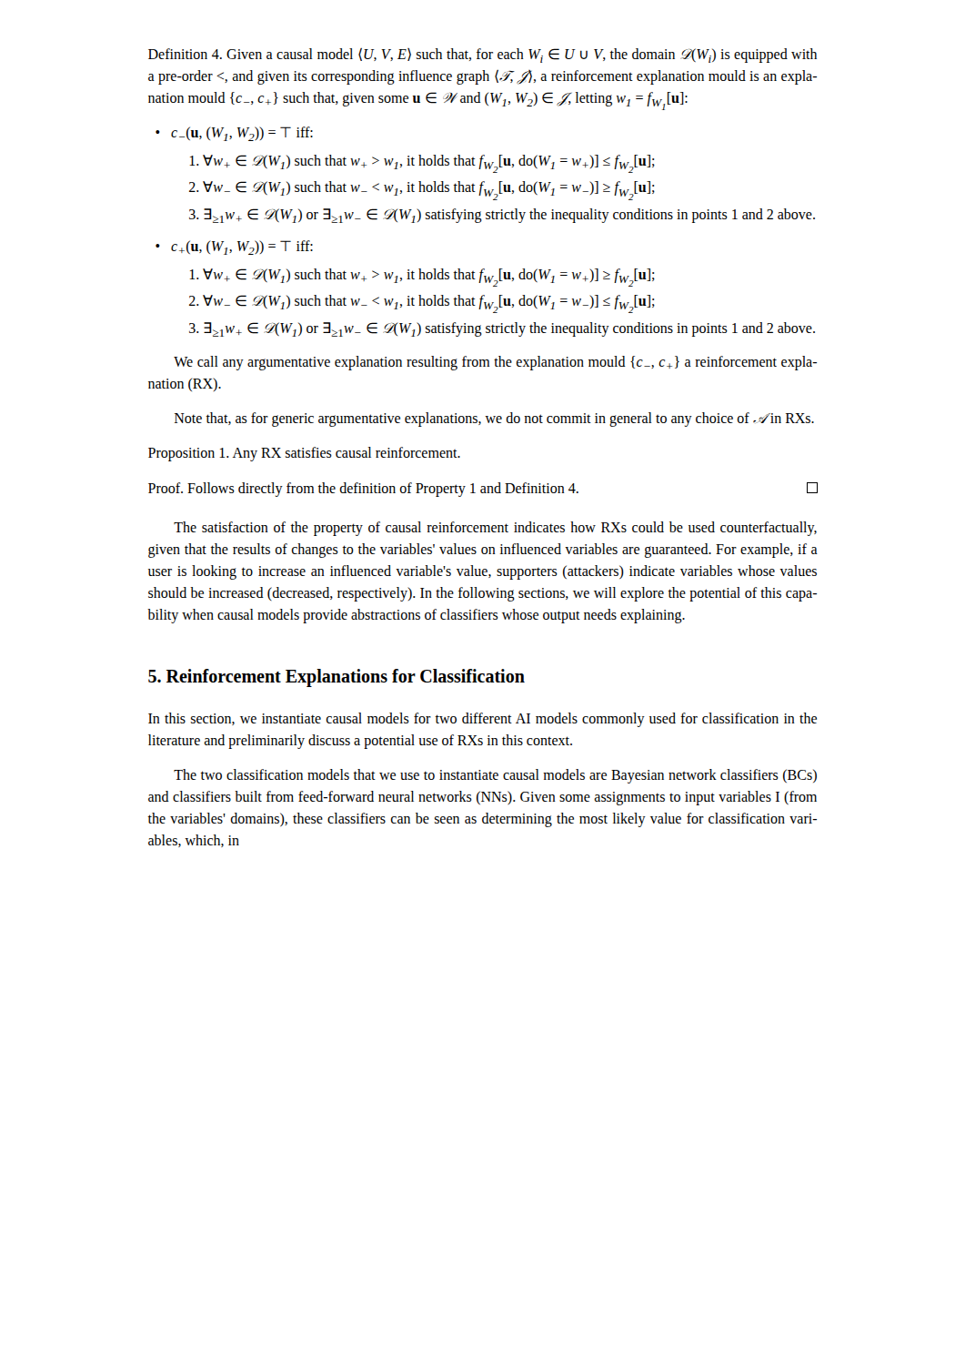Definition 4. Given a causal model ⟨U, V, E⟩ such that, for each Wi ∈ U ∪ V, the domain 𝒟(Wi) is equipped with a pre-order <, and given its corresponding influence graph ⟨𝒯, 𝒥⟩, a reinforcement explanation mould is an explanation mould {c−, c+} such that, given some u ∈ 𝒲 and (W1, W2) ∈ 𝒥, letting w1 = fW1[u]:
c−(u, (W1, W2)) = ⊤ iff:
∀w+ ∈ 𝒟(W1) such that w+ > w1, it holds that fW2[u, do(W1 = w+)] ≤ fW2[u];
∀w− ∈ 𝒟(W1) such that w− < w1, it holds that fW2[u, do(W1 = w−)] ≥ fW2[u];
∃≥1w+ ∈ 𝒟(W1) or ∃≥1w− ∈ 𝒟(W1) satisfying strictly the inequality conditions in points 1 and 2 above.
c+(u, (W1, W2)) = ⊤ iff:
∀w+ ∈ 𝒟(W1) such that w+ > w1, it holds that fW2[u, do(W1 = w+)] ≥ fW2[u];
∀w− ∈ 𝒟(W1) such that w− < w1, it holds that fW2[u, do(W1 = w−)] ≤ fW2[u];
∃≥1w+ ∈ 𝒟(W1) or ∃≥1w− ∈ 𝒟(W1) satisfying strictly the inequality conditions in points 1 and 2 above.
We call any argumentative explanation resulting from the explanation mould {c−, c+} a reinforcement explanation (RX).
Note that, as for generic argumentative explanations, we do not commit in general to any choice of 𝒜 in RXs.
Proposition 1. Any RX satisfies causal reinforcement.
Proof. Follows directly from the definition of Property 1 and Definition 4.
The satisfaction of the property of causal reinforcement indicates how RXs could be used counterfactually, given that the results of changes to the variables' values on influenced variables are guaranteed. For example, if a user is looking to increase an influenced variable's value, supporters (attackers) indicate variables whose values should be increased (decreased, respectively). In the following sections, we will explore the potential of this capability when causal models provide abstractions of classifiers whose output needs explaining.
5. Reinforcement Explanations for Classification
In this section, we instantiate causal models for two different AI models commonly used for classification in the literature and preliminarily discuss a potential use of RXs in this context.
The two classification models that we use to instantiate causal models are Bayesian network classifiers (BCs) and classifiers built from feed-forward neural networks (NNs). Given some assignments to input variables I (from the variables' domains), these classifiers can be seen as determining the most likely value for classification variables, which, in